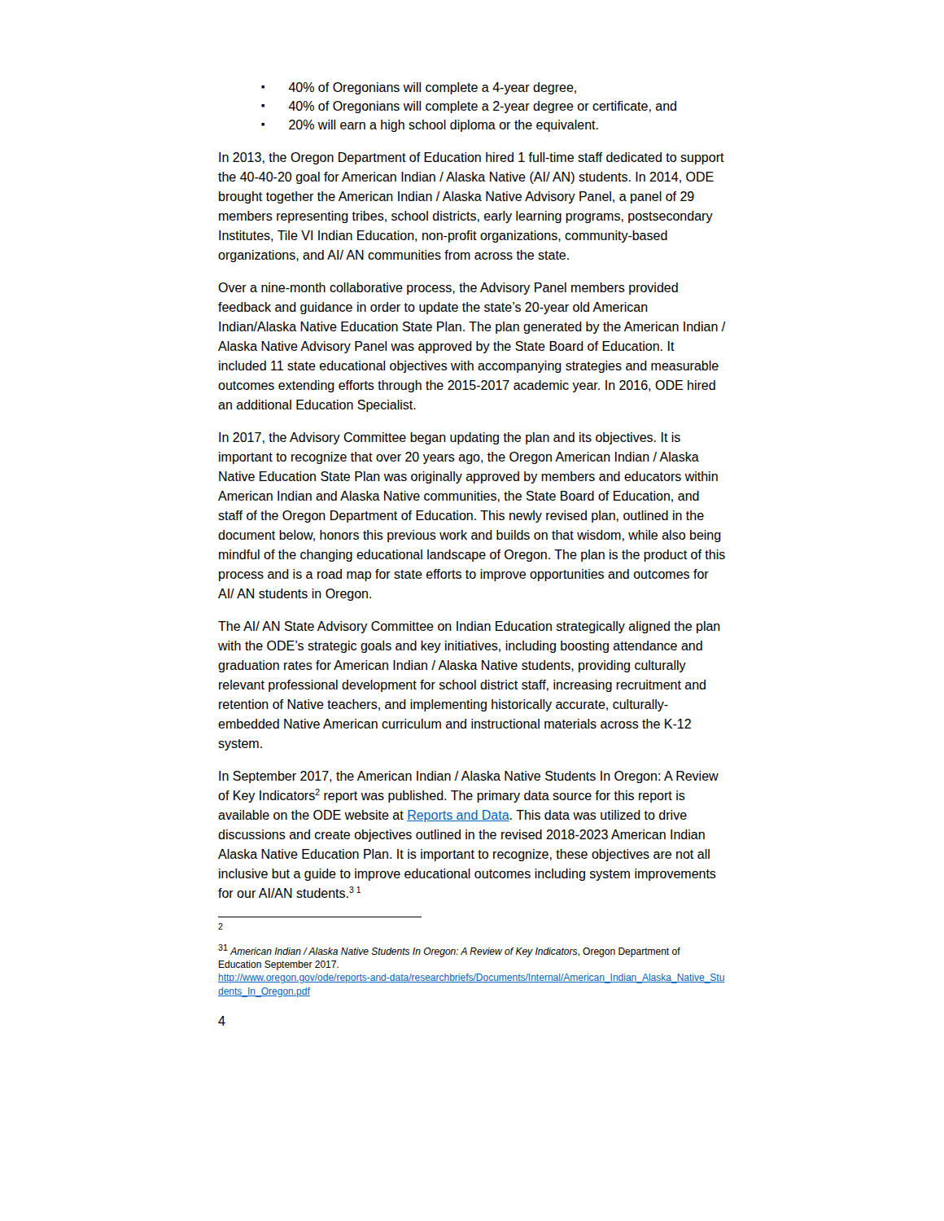40% of Oregonians will complete a 4-year degree,
40% of Oregonians will complete a 2-year degree or certificate, and
20% will earn a high school diploma or the equivalent.
In 2013, the Oregon Department of Education hired 1 full-time staff dedicated to support the 40-40-20 goal for American Indian / Alaska Native (AI/ AN) students. In 2014, ODE brought together the American Indian / Alaska Native Advisory Panel, a panel of 29 members representing tribes, school districts, early learning programs, postsecondary Institutes, Tile VI Indian Education, non-profit organizations, community-based organizations, and AI/ AN communities from across the state.
Over a nine-month collaborative process, the Advisory Panel members provided feedback and guidance in order to update the state’s 20-year old American Indian/Alaska Native Education State Plan. The plan generated by the American Indian / Alaska Native Advisory Panel was approved by the State Board of Education. It included 11 state educational objectives with accompanying strategies and measurable outcomes extending efforts through the 2015-2017 academic year. In 2016, ODE hired an additional Education Specialist.
In 2017, the Advisory Committee began updating the plan and its objectives. It is important to recognize that over 20 years ago, the Oregon American Indian / Alaska Native Education State Plan was originally approved by members and educators within American Indian and Alaska Native communities, the State Board of Education, and staff of the Oregon Department of Education. This newly revised plan, outlined in the document below, honors this previous work and builds on that wisdom, while also being mindful of the changing educational landscape of Oregon. The plan is the product of this process and is a road map for state efforts to improve opportunities and outcomes for AI/ AN students in Oregon.
The AI/ AN State Advisory Committee on Indian Education strategically aligned the plan with the ODE’s strategic goals and key initiatives, including boosting attendance and graduation rates for American Indian / Alaska Native students, providing culturally relevant professional development for school district staff, increasing recruitment and retention of Native teachers, and implementing historically accurate, culturally-embedded Native American curriculum and instructional materials across the K-12 system.
In September 2017, the American Indian / Alaska Native Students In Oregon: A Review of Key Indicators2 report was published. The primary data source for this report is available on the ODE website at Reports and Data. This data was utilized to drive discussions and create objectives outlined in the revised 2018-2023 American Indian Alaska Native Education Plan. It is important to recognize, these objectives are not all inclusive but a guide to improve educational outcomes including system improvements for our AI/AN students.3 1
2
31 American Indian / Alaska Native Students In Oregon: A Review of Key Indicators, Oregon Department of Education September 2017.
http://www.oregon.gov/ode/reports-and-data/researchbriefs/Documents/Internal/American_Indian_Alaska_Native_Students_In_Oregon.pdf
4